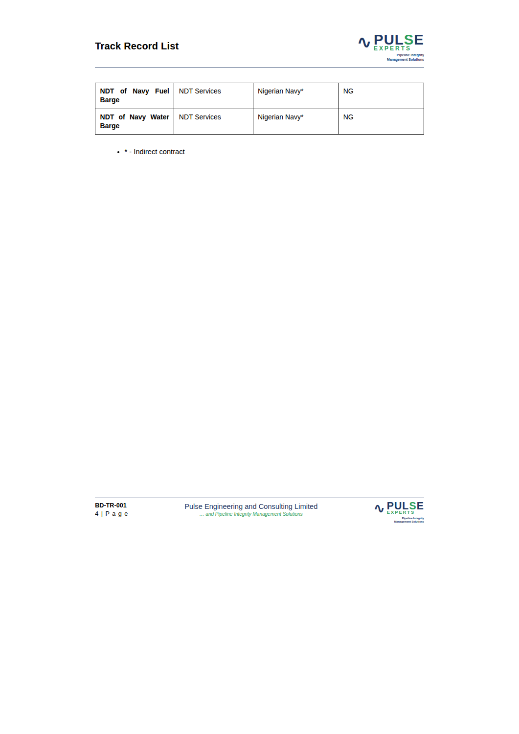Track Record List
∿ PULSE
EXPERTS
Pipeline Integrity
Management Solutions
| NDT of Navy Fuel Barge | NDT Services | Nigerian Navy* | NG |
| NDT of Navy Water Barge | NDT Services | Nigerian Navy* | NG |
* - Indirect contract
BD-TR-001
4 | P a g e
Pulse Engineering and Consulting Limited
… and Pipeline Integrity Management Solutions
∿ PULSE
EXPERTS
Pipeline Integrity
Management Solutions